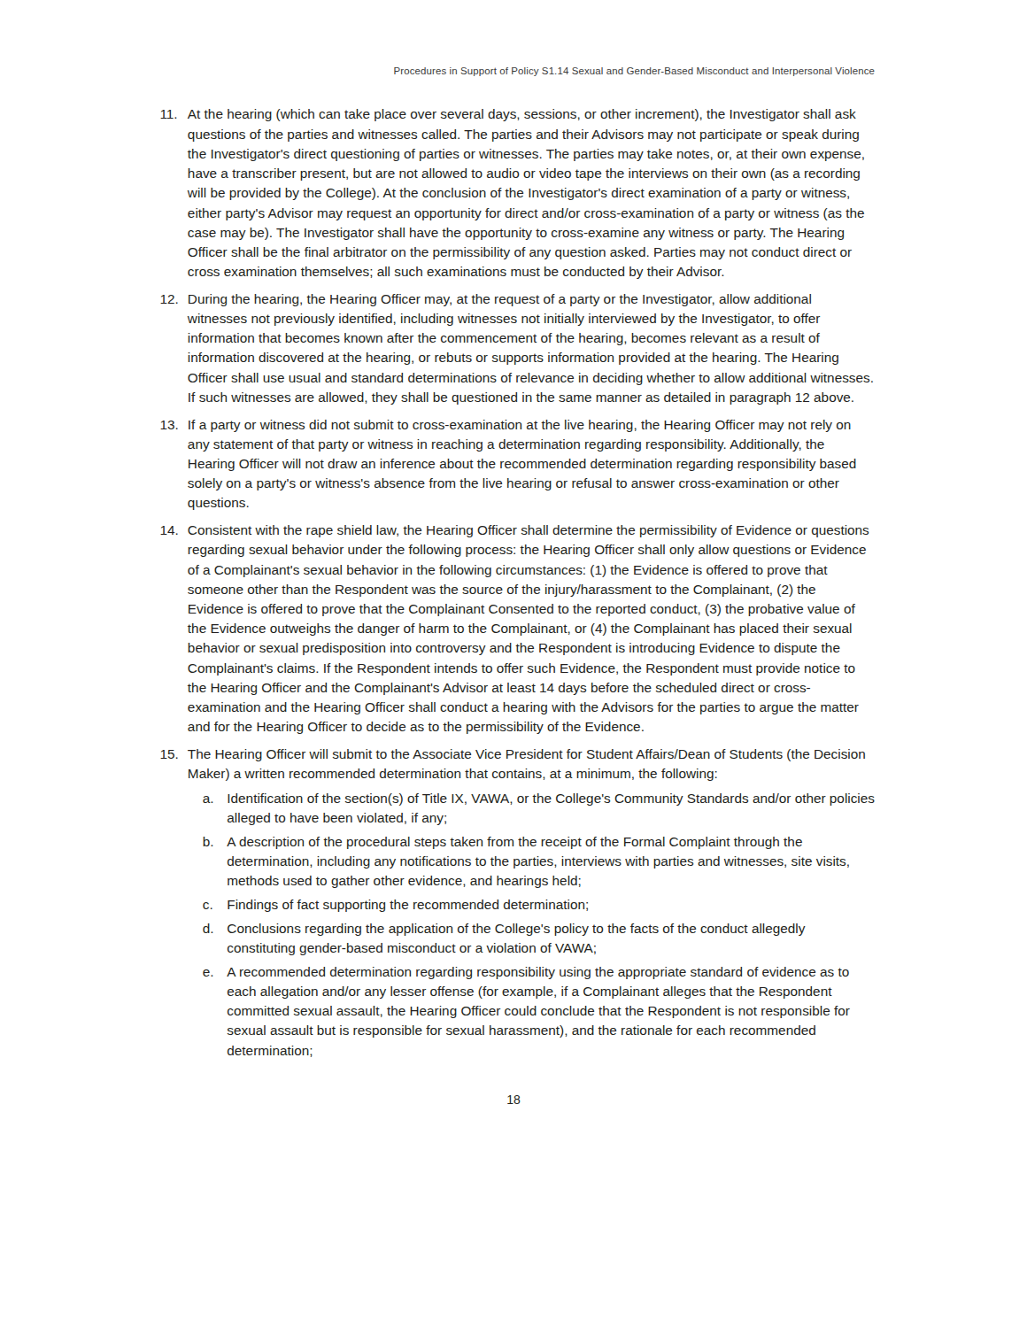Procedures in Support of Policy S1.14 Sexual and Gender-Based Misconduct and Interpersonal Violence
At the hearing (which can take place over several days, sessions, or other increment), the Investigator shall ask questions of the parties and witnesses called. The parties and their Advisors may not participate or speak during the Investigator's direct questioning of parties or witnesses. The parties may take notes, or, at their own expense, have a transcriber present, but are not allowed to audio or video tape the interviews on their own (as a recording will be provided by the College). At the conclusion of the Investigator's direct examination of a party or witness, either party's Advisor may request an opportunity for direct and/or cross-examination of a party or witness (as the case may be). The Investigator shall have the opportunity to cross-examine any witness or party. The Hearing Officer shall be the final arbitrator on the permissibility of any question asked. Parties may not conduct direct or cross examination themselves; all such examinations must be conducted by their Advisor.
During the hearing, the Hearing Officer may, at the request of a party or the Investigator, allow additional witnesses not previously identified, including witnesses not initially interviewed by the Investigator, to offer information that becomes known after the commencement of the hearing, becomes relevant as a result of information discovered at the hearing, or rebuts or supports information provided at the hearing. The Hearing Officer shall use usual and standard determinations of relevance in deciding whether to allow additional witnesses. If such witnesses are allowed, they shall be questioned in the same manner as detailed in paragraph 12 above.
If a party or witness did not submit to cross-examination at the live hearing, the Hearing Officer may not rely on any statement of that party or witness in reaching a determination regarding responsibility. Additionally, the Hearing Officer will not draw an inference about the recommended determination regarding responsibility based solely on a party's or witness's absence from the live hearing or refusal to answer cross-examination or other questions.
Consistent with the rape shield law, the Hearing Officer shall determine the permissibility of Evidence or questions regarding sexual behavior under the following process: the Hearing Officer shall only allow questions or Evidence of a Complainant's sexual behavior in the following circumstances: (1) the Evidence is offered to prove that someone other than the Respondent was the source of the injury/harassment to the Complainant, (2) the Evidence is offered to prove that the Complainant Consented to the reported conduct, (3) the probative value of the Evidence outweighs the danger of harm to the Complainant, or (4) the Complainant has placed their sexual behavior or sexual predisposition into controversy and the Respondent is introducing Evidence to dispute the Complainant's claims. If the Respondent intends to offer such Evidence, the Respondent must provide notice to the Hearing Officer and the Complainant's Advisor at least 14 days before the scheduled direct or cross-examination and the Hearing Officer shall conduct a hearing with the Advisors for the parties to argue the matter and for the Hearing Officer to decide as to the permissibility of the Evidence.
The Hearing Officer will submit to the Associate Vice President for Student Affairs/Dean of Students (the Decision Maker) a written recommended determination that contains, at a minimum, the following:
Identification of the section(s) of Title IX, VAWA, or the College's Community Standards and/or other policies alleged to have been violated, if any;
A description of the procedural steps taken from the receipt of the Formal Complaint through the determination, including any notifications to the parties, interviews with parties and witnesses, site visits, methods used to gather other evidence, and hearings held;
Findings of fact supporting the recommended determination;
Conclusions regarding the application of the College's policy to the facts of the conduct allegedly constituting gender-based misconduct or a violation of VAWA;
A recommended determination regarding responsibility using the appropriate standard of evidence as to each allegation and/or any lesser offense (for example, if a Complainant alleges that the Respondent committed sexual assault, the Hearing Officer could conclude that the Respondent is not responsible for sexual assault but is responsible for sexual harassment), and the rationale for each recommended determination;
18